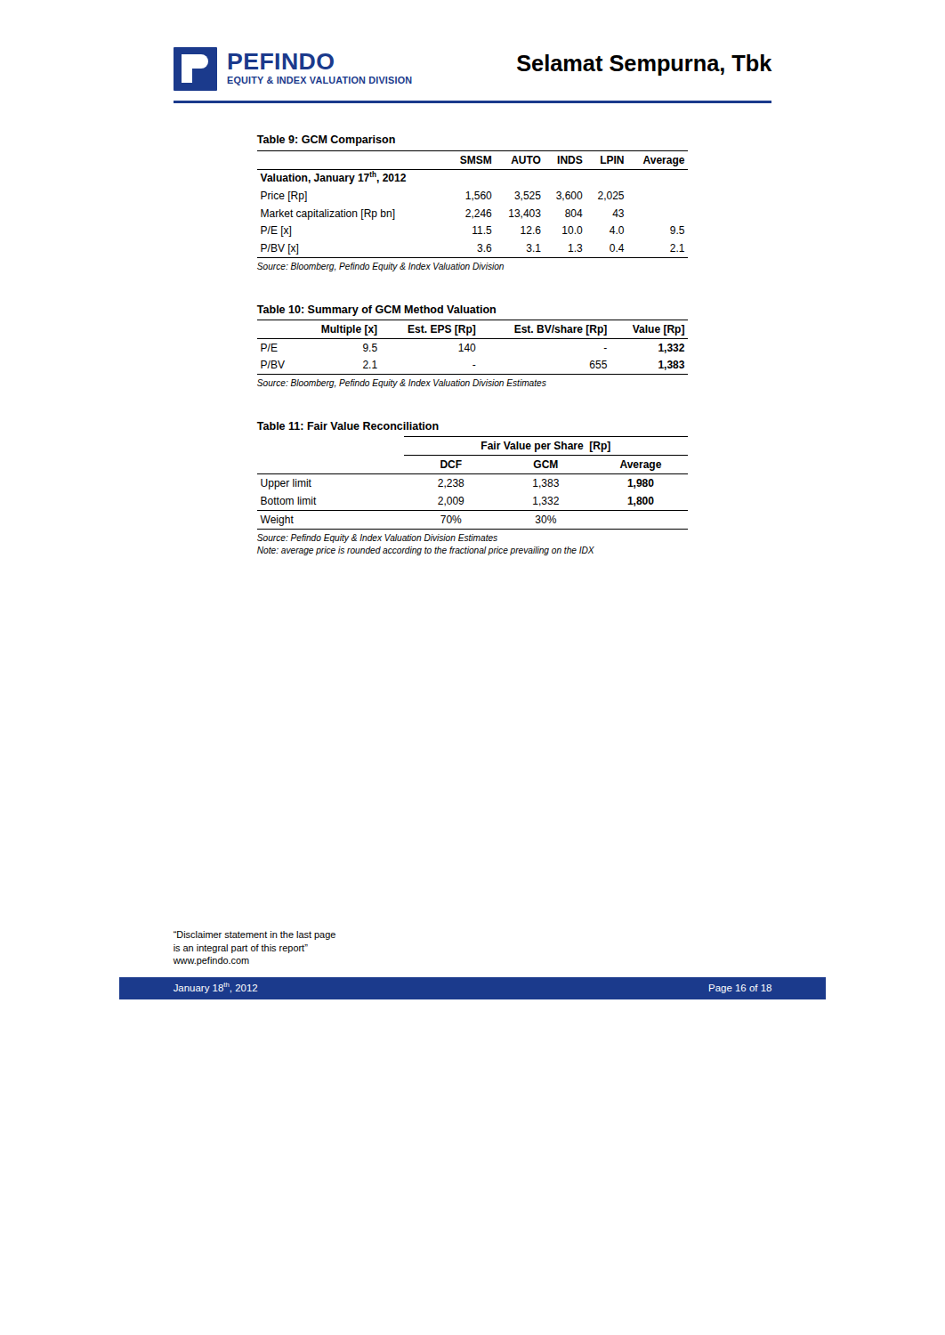PEFINDO
EQUITY & INDEX VALUATION DIVISION
Selamat Sempurna, Tbk
Table 9: GCM Comparison
| | SMSM | AUTO | INDS | LPIN | Average |
| --- | --- | --- | --- | --- | --- |
| Valuation, January 17 th , 2012 | | | | | |
| Price [Rp] | 1,560 | 3,525 | 3,600 | 2,025 | |
| Market capitalization [Rp bn] | 2,246 | 13,403 | 804 | 43 | |
| P/E [x] | 11.5 | 12.6 | 10.0 | 4.0 | 9.5 |
| P/BV [x] | 3.6 | 3.1 | 1.3 | 0.4 | 2.1 |
Source: Bloomberg, Pefindo Equity & Index Valuation Division
Table 10: Summary of GCM Method Valuation
| | Multiple [x] | Est. EPS [Rp] | Est. BV/share [Rp] | Value [Rp] |
| --- | --- | --- | --- | --- |
| P/E | 9.5 | 140 | - | 1,332 |
| P/BV | 2.1 | - | 655 | 1,383 |
Source: Bloomberg, Pefindo Equity & Index Valuation Division Estimates
Table 11: Fair Value Reconciliation
| | Fair Value per Share [Rp] |
| --- | --- |
| | DCF | GCM | Average |
| Upper limit | 2,238 | 1,383 | 1,980 |
| Bottom limit | 2,009 | 1,332 | 1,800 |
| Weight | 70% | 30% | |
Source: Pefindo Equity & Index Valuation Division Estimates
Note: average price is rounded according to the fractional price prevailing on the IDX
“Disclaimer statement in the last page
is an integral part of this report”
www.pefindo.com
January 18th, 2012
Page 16 of 18